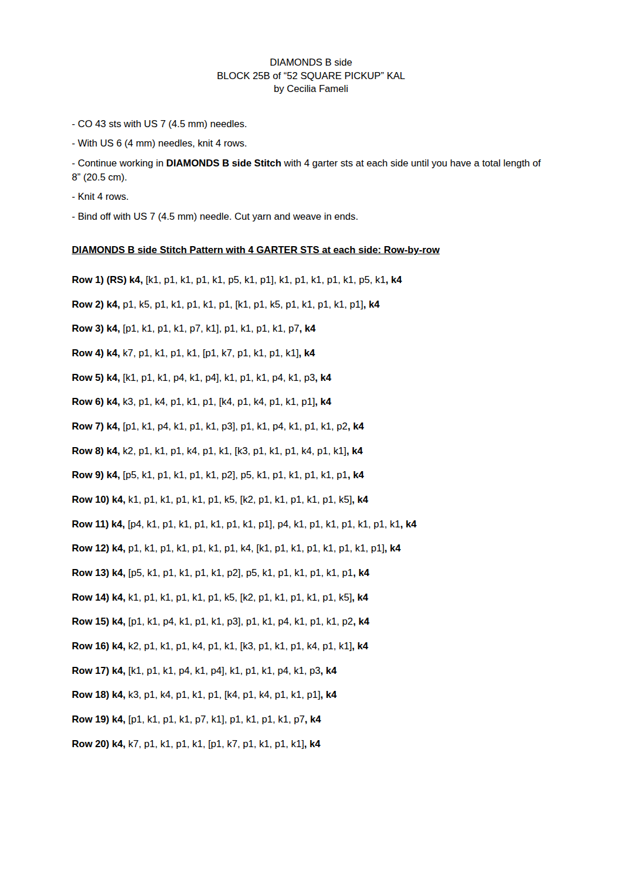DIAMONDS B side
BLOCK 25B of “52 SQUARE PICKUP” KAL
by Cecilia Fameli
CO 43 sts with US 7 (4.5 mm) needles.
With US 6 (4 mm) needles, knit 4 rows.
Continue working in DIAMONDS B side Stitch with 4 garter sts at each side until you have a total length of 8” (20.5 cm).
Knit 4 rows.
Bind off with US 7 (4.5 mm) needle. Cut yarn and weave in ends.
DIAMONDS B side Stitch Pattern with 4 GARTER STS at each side: Row-by-row
Row 1) (RS) k4, [k1, p1, k1, p1, k1, p5, k1, p1], k1, p1, k1, p1, k1, p5, k1, k4
Row 2) k4, p1, k5, p1, k1, p1, k1, p1, [k1, p1, k5, p1, k1, p1, k1, p1], k4
Row 3) k4, [p1, k1, p1, k1, p7, k1], p1, k1, p1, k1, p7, k4
Row 4) k4, k7, p1, k1, p1, k1, [p1, k7, p1, k1, p1, k1], k4
Row 5) k4, [k1, p1, k1, p4, k1, p4], k1, p1, k1, p4, k1, p3, k4
Row 6) k4, k3, p1, k4, p1, k1, p1, [k4, p1, k4, p1, k1, p1], k4
Row 7) k4, [p1, k1, p4, k1, p1, k1, p3], p1, k1, p4, k1, p1, k1, p2, k4
Row 8) k4, k2, p1, k1, p1, k4, p1, k1, [k3, p1, k1, p1, k4, p1, k1], k4
Row 9) k4, [p5, k1, p1, k1, p1, k1, p2], p5, k1, p1, k1, p1, k1, p1, k4
Row 10) k4, k1, p1, k1, p1, k1, p1, k5, [k2, p1, k1, p1, k1, p1, k5], k4
Row 11) k4, [p4, k1, p1, k1, p1, k1, p1, k1, p1], p4, k1, p1, k1, p1, k1, p1, k1, k4
Row 12) k4, p1, k1, p1, k1, p1, k1, p1, k4, [k1, p1, k1, p1, k1, p1, k1, p1], k4
Row 13) k4, [p5, k1, p1, k1, p1, k1, p2], p5, k1, p1, k1, p1, k1, p1, k4
Row 14) k4, k1, p1, k1, p1, k1, p1, k5, [k2, p1, k1, p1, k1, p1, k5], k4
Row 15) k4, [p1, k1, p4, k1, p1, k1, p3], p1, k1, p4, k1, p1, k1, p2, k4
Row 16) k4, k2, p1, k1, p1, k4, p1, k1, [k3, p1, k1, p1, k4, p1, k1], k4
Row 17) k4, [k1, p1, k1, p4, k1, p4], k1, p1, k1, p4, k1, p3, k4
Row 18) k4, k3, p1, k4, p1, k1, p1, [k4, p1, k4, p1, k1, p1], k4
Row 19) k4, [p1, k1, p1, k1, p7, k1], p1, k1, p1, k1, p7, k4
Row 20) k4, k7, p1, k1, p1, k1, [p1, k7, p1, k1, p1, k1], k4